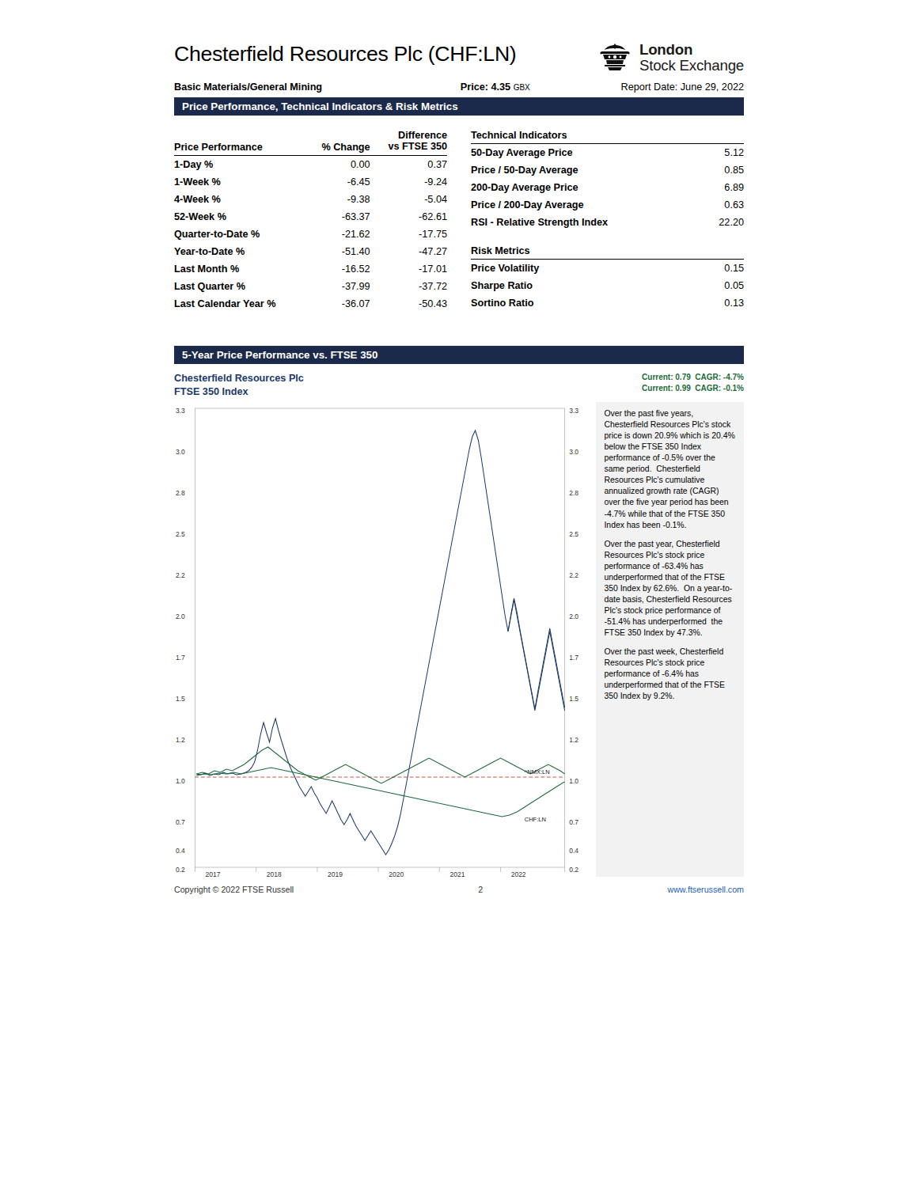Chesterfield Resources Plc (CHF:LN)
London
Stock Exchange
Basic Materials/General Mining
Price: 4.35 GBX
Report Date: June 29, 2022
Price Performance, Technical Indicators & Risk Metrics
| Price Performance | % Change | Difference vs FTSE 350 |
| --- | --- | --- |
| 1-Day % | 0.00 | 0.37 |
| 1-Week % | -6.45 | -9.24 |
| 4-Week % | -9.38 | -5.04 |
| 52-Week % | -63.37 | -62.61 |
| Quarter-to-Date % | -21.62 | -17.75 |
| Year-to-Date % | -51.40 | -47.27 |
| Last Month % | -16.52 | -17.01 |
| Last Quarter % | -37.99 | -37.72 |
| Last Calendar Year % | -36.07 | -50.43 |
| Technical Indicators | |
| --- | --- |
| 50-Day Average Price | 5.12 |
| Price / 50-Day Average | 0.85 |
| 200-Day Average Price | 6.89 |
| Price / 200-Day Average | 0.63 |
| RSI - Relative Strength Index | 22.20 |
| Risk Metrics | |
| Price Volatility | 0.15 |
| Sharpe Ratio | 0.05 |
| Sortino Ratio | 0.13 |
5-Year Price Performance vs. FTSE 350
Chesterfield Resources Plc
FTSE 350 Index
Current: 0.79 CAGR: -4.7%
Current: 0.99 CAGR: -0.1%
3.3 3.0 2.8 2.5 2.2 2.0 1.7 1.5 1.2 1.0 0.7 0.4 0.2 3.3 3.0 2.8 2.5 2.2 2.0 1.7 1.5 1.2 1.0 0.7 0.4 0.2 ^NMX:LN CHF:LN 2017 2018 2019 2020 2021 2022
Over the past five years, Chesterfield Resources Plc's stock price is down 20.9% which is 20.4% below the FTSE 350 Index performance of -0.5% over the same period. Chesterfield Resources Plc's cumulative annualized growth rate (CAGR) over the five year period has been -4.7% while that of the FTSE 350 Index has been -0.1%.
Over the past year, Chesterfield Resources Plc's stock price performance of -63.4% has underperformed that of the FTSE 350 Index by 62.6%. On a year-to-date basis, Chesterfield Resources Plc's stock price performance of -51.4% has underperformed the FTSE 350 Index by 47.3%.
Over the past week, Chesterfield Resources Plc's stock price performance of -6.4% has underperformed that of the FTSE 350 Index by 9.2%.
Copyright © 2022 FTSE Russell
2
www.ftserussell.com